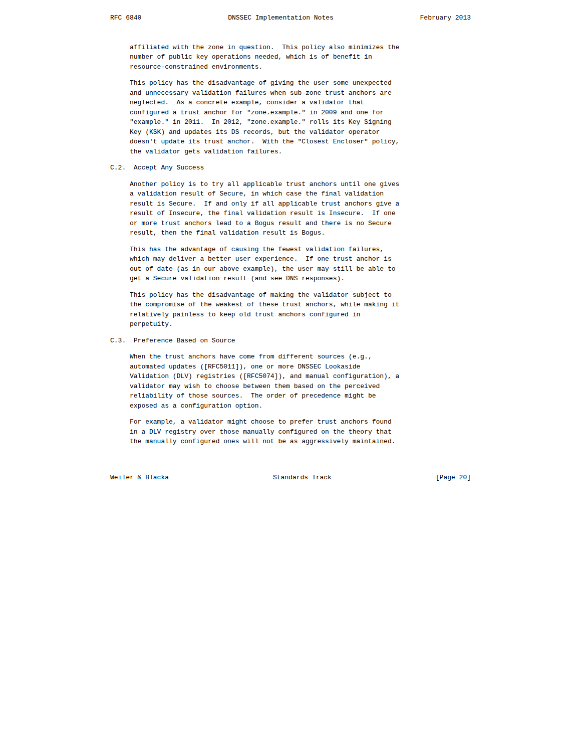RFC 6840 DNSSEC Implementation Notes February 2013
affiliated with the zone in question. This policy also minimizes the number of public key operations needed, which is of benefit in resource-constrained environments.
This policy has the disadvantage of giving the user some unexpected and unnecessary validation failures when sub-zone trust anchors are neglected. As a concrete example, consider a validator that configured a trust anchor for "zone.example." in 2009 and one for "example." in 2011. In 2012, "zone.example." rolls its Key Signing Key (KSK) and updates its DS records, but the validator operator doesn't update its trust anchor. With the "Closest Encloser" policy, the validator gets validation failures.
C.2. Accept Any Success
Another policy is to try all applicable trust anchors until one gives a validation result of Secure, in which case the final validation result is Secure. If and only if all applicable trust anchors give a result of Insecure, the final validation result is Insecure. If one or more trust anchors lead to a Bogus result and there is no Secure result, then the final validation result is Bogus.
This has the advantage of causing the fewest validation failures, which may deliver a better user experience. If one trust anchor is out of date (as in our above example), the user may still be able to get a Secure validation result (and see DNS responses).
This policy has the disadvantage of making the validator subject to the compromise of the weakest of these trust anchors, while making it relatively painless to keep old trust anchors configured in perpetuity.
C.3. Preference Based on Source
When the trust anchors have come from different sources (e.g., automated updates ([RFC5011]), one or more DNSSEC Lookaside Validation (DLV) registries ([RFC5074]), and manual configuration), a validator may wish to choose between them based on the perceived reliability of those sources. The order of precedence might be exposed as a configuration option.
For example, a validator might choose to prefer trust anchors found in a DLV registry over those manually configured on the theory that the manually configured ones will not be as aggressively maintained.
Weiler & Blacka Standards Track [Page 20]